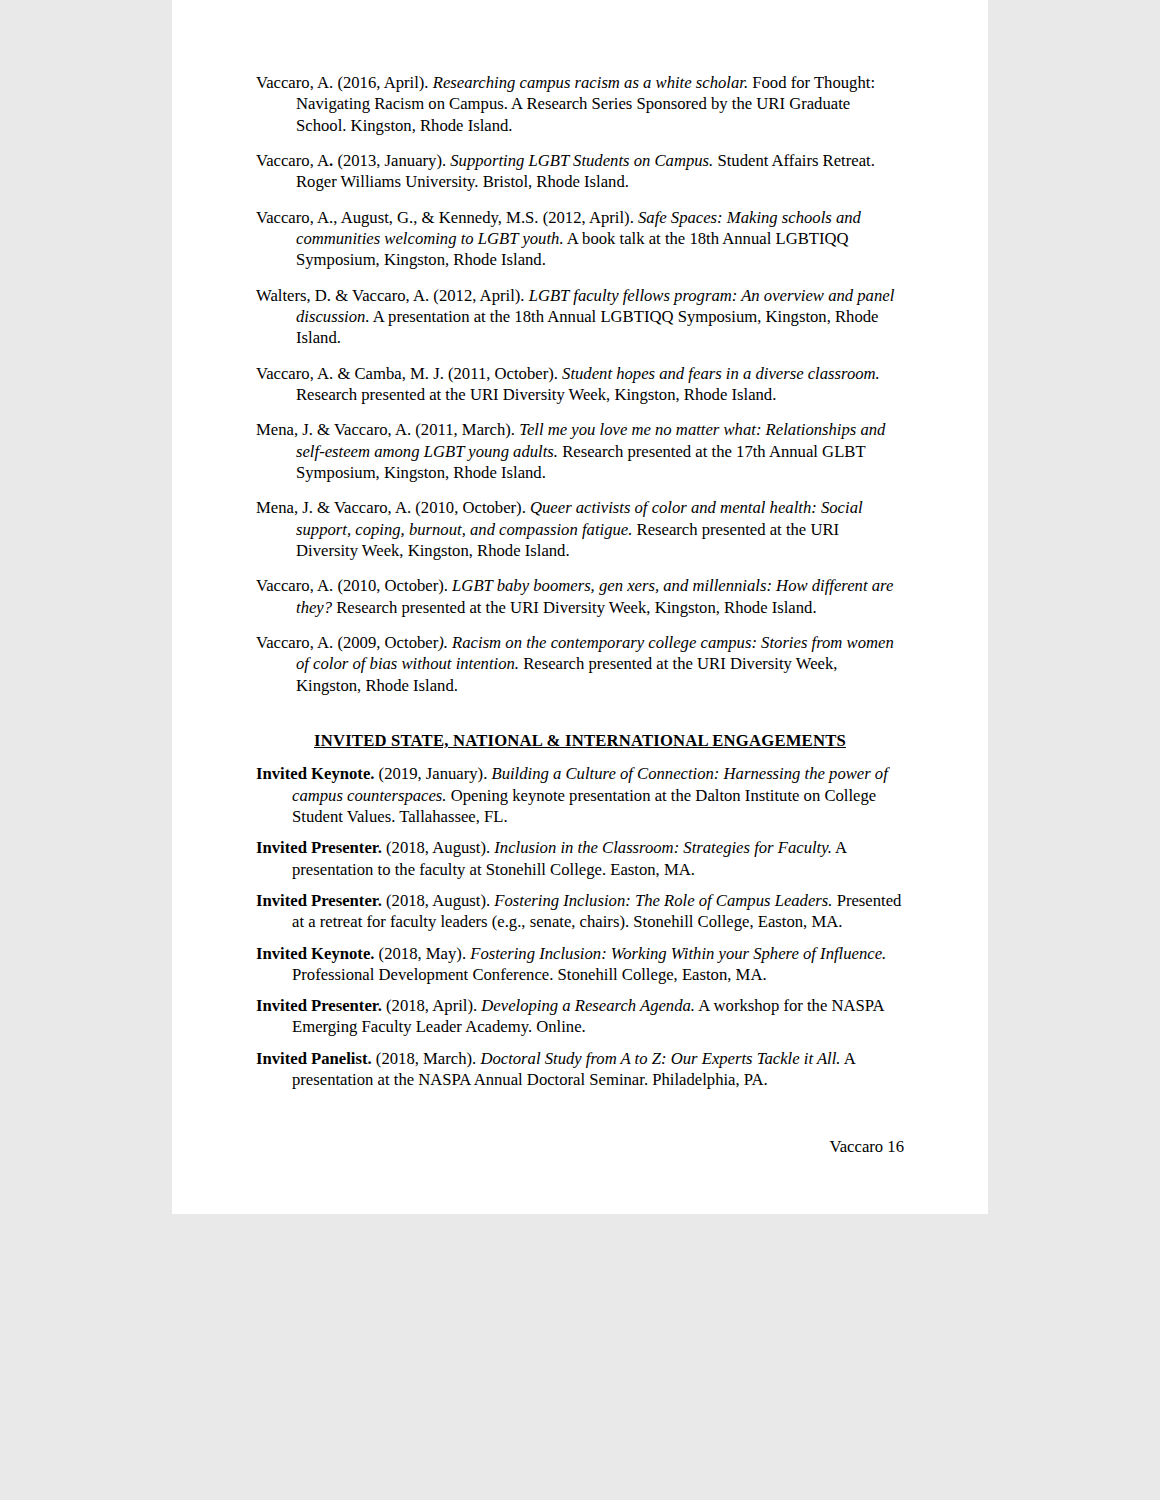Vaccaro, A. (2016, April). Researching campus racism as a white scholar. Food for Thought: Navigating Racism on Campus. A Research Series Sponsored by the URI Graduate School. Kingston, Rhode Island.
Vaccaro, A. (2013, January). Supporting LGBT Students on Campus. Student Affairs Retreat. Roger Williams University. Bristol, Rhode Island.
Vaccaro, A., August, G., & Kennedy, M.S. (2012, April). Safe Spaces: Making schools and communities welcoming to LGBT youth. A book talk at the 18th Annual LGBTIQQ Symposium, Kingston, Rhode Island.
Walters, D. & Vaccaro, A. (2012, April). LGBT faculty fellows program: An overview and panel discussion. A presentation at the 18th Annual LGBTIQQ Symposium, Kingston, Rhode Island.
Vaccaro, A. & Camba, M. J. (2011, October). Student hopes and fears in a diverse classroom. Research presented at the URI Diversity Week, Kingston, Rhode Island.
Mena, J. & Vaccaro, A. (2011, March). Tell me you love me no matter what: Relationships and self-esteem among LGBT young adults. Research presented at the 17th Annual GLBT Symposium, Kingston, Rhode Island.
Mena, J. & Vaccaro, A. (2010, October). Queer activists of color and mental health: Social support, coping, burnout, and compassion fatigue. Research presented at the URI Diversity Week, Kingston, Rhode Island.
Vaccaro, A. (2010, October). LGBT baby boomers, gen xers, and millennials: How different are they? Research presented at the URI Diversity Week, Kingston, Rhode Island.
Vaccaro, A. (2009, October). Racism on the contemporary college campus: Stories from women of color of bias without intention. Research presented at the URI Diversity Week, Kingston, Rhode Island.
INVITED STATE, NATIONAL & INTERNATIONAL ENGAGEMENTS
Invited Keynote. (2019, January). Building a Culture of Connection: Harnessing the power of campus counterspaces. Opening keynote presentation at the Dalton Institute on College Student Values. Tallahassee, FL.
Invited Presenter. (2018, August). Inclusion in the Classroom: Strategies for Faculty. A presentation to the faculty at Stonehill College. Easton, MA.
Invited Presenter. (2018, August). Fostering Inclusion: The Role of Campus Leaders. Presented at a retreat for faculty leaders (e.g., senate, chairs). Stonehill College, Easton, MA.
Invited Keynote. (2018, May). Fostering Inclusion: Working Within your Sphere of Influence. Professional Development Conference. Stonehill College, Easton, MA.
Invited Presenter. (2018, April). Developing a Research Agenda. A workshop for the NASPA Emerging Faculty Leader Academy. Online.
Invited Panelist. (2018, March). Doctoral Study from A to Z: Our Experts Tackle it All. A presentation at the NASPA Annual Doctoral Seminar. Philadelphia, PA.
Vaccaro 16